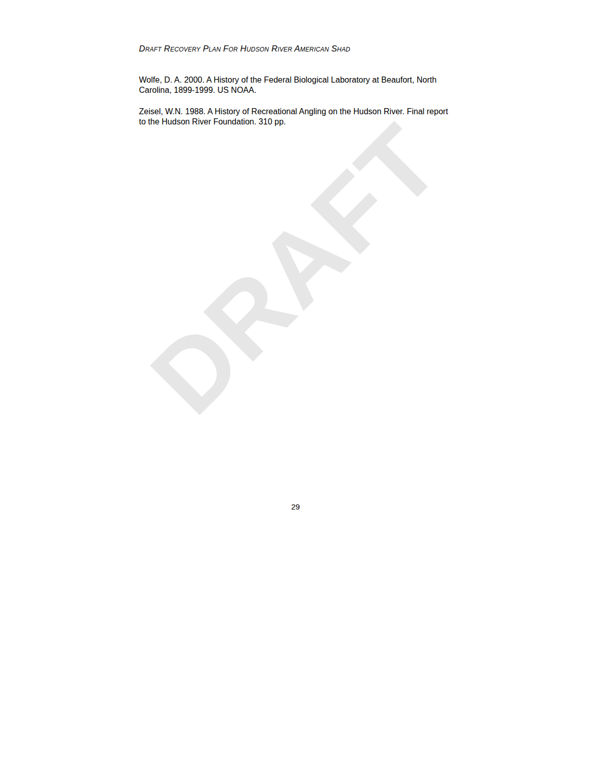DRAFT
Draft Recovery Plan For Hudson River American Shad
Wolfe, D. A. 2000. A History of the Federal Biological Laboratory at Beaufort, North Carolina, 1899-1999. US NOAA.
Zeisel, W.N. 1988. A History of Recreational Angling on the Hudson River. Final report to the Hudson River Foundation. 310 pp.
29